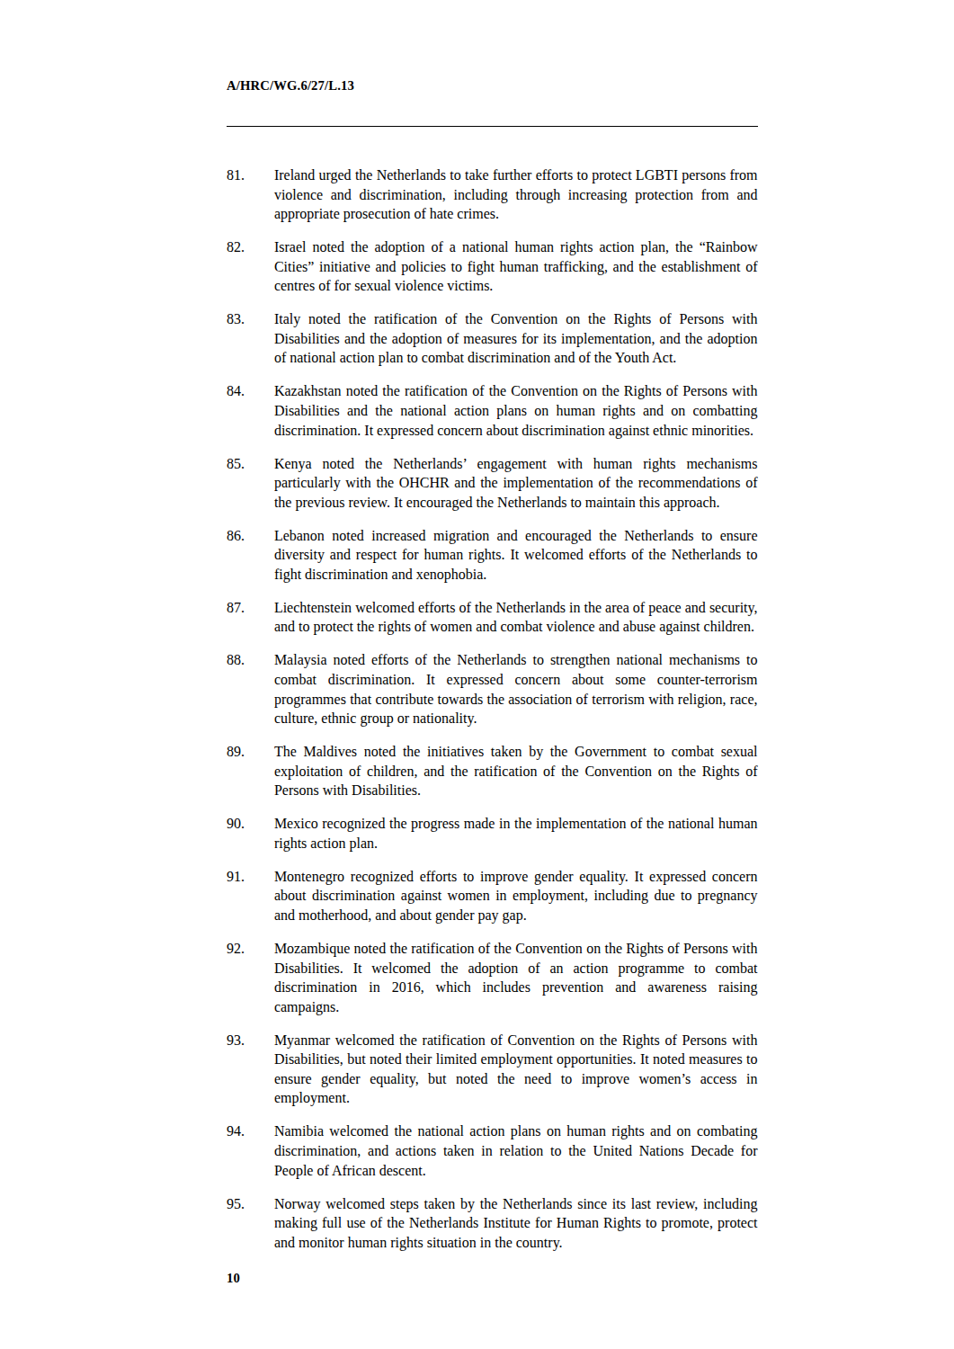A/HRC/WG.6/27/L.13
81. Ireland urged the Netherlands to take further efforts to protect LGBTI persons from violence and discrimination, including through increasing protection from and appropriate prosecution of hate crimes.
82. Israel noted the adoption of a national human rights action plan, the “Rainbow Cities” initiative and policies to fight human trafficking, and the establishment of centres of for sexual violence victims.
83. Italy noted the ratification of the Convention on the Rights of Persons with Disabilities and the adoption of measures for its implementation, and the adoption of national action plan to combat discrimination and of the Youth Act.
84. Kazakhstan noted the ratification of the Convention on the Rights of Persons with Disabilities and the national action plans on human rights and on combatting discrimination. It expressed concern about discrimination against ethnic minorities.
85. Kenya noted the Netherlands’ engagement with human rights mechanisms particularly with the OHCHR and the implementation of the recommendations of the previous review. It encouraged the Netherlands to maintain this approach.
86. Lebanon noted increased migration and encouraged the Netherlands to ensure diversity and respect for human rights. It welcomed efforts of the Netherlands to fight discrimination and xenophobia.
87. Liechtenstein welcomed efforts of the Netherlands in the area of peace and security, and to protect the rights of women and combat violence and abuse against children.
88. Malaysia noted efforts of the Netherlands to strengthen national mechanisms to combat discrimination. It expressed concern about some counter-terrorism programmes that contribute towards the association of terrorism with religion, race, culture, ethnic group or nationality.
89. The Maldives noted the initiatives taken by the Government to combat sexual exploitation of children, and the ratification of the Convention on the Rights of Persons with Disabilities.
90. Mexico recognized the progress made in the implementation of the national human rights action plan.
91. Montenegro recognized efforts to improve gender equality. It expressed concern about discrimination against women in employment, including due to pregnancy and motherhood, and about gender pay gap.
92. Mozambique noted the ratification of the Convention on the Rights of Persons with Disabilities. It welcomed the adoption of an action programme to combat discrimination in 2016, which includes prevention and awareness raising campaigns.
93. Myanmar welcomed the ratification of Convention on the Rights of Persons with Disabilities, but noted their limited employment opportunities. It noted measures to ensure gender equality, but noted the need to improve women’s access in employment.
94. Namibia welcomed the national action plans on human rights and on combating discrimination, and actions taken in relation to the United Nations Decade for People of African descent.
95. Norway welcomed steps taken by the Netherlands since its last review, including making full use of the Netherlands Institute for Human Rights to promote, protect and monitor human rights situation in the country.
10